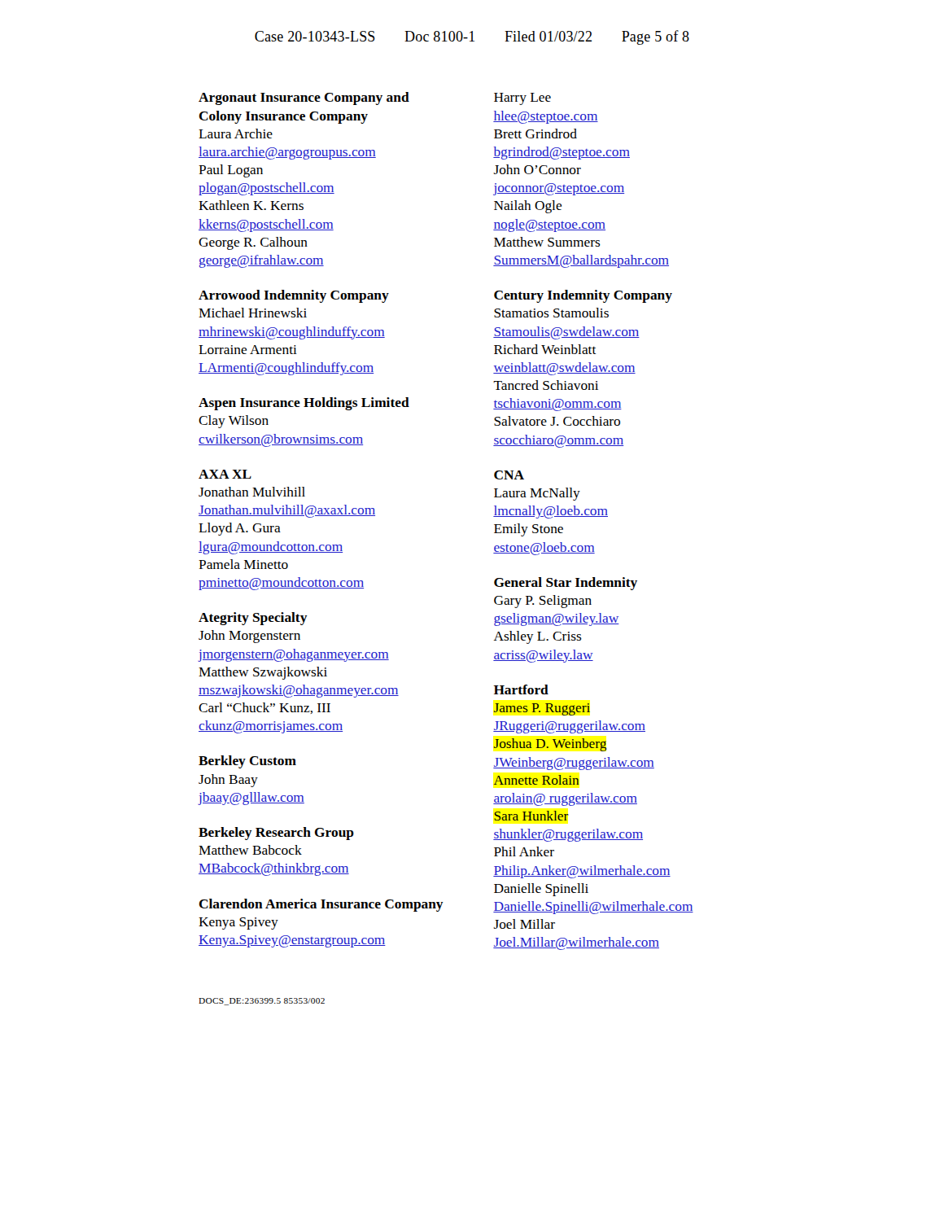Case 20-10343-LSS Doc 8100-1 Filed 01/03/22 Page 5 of 8
Argonaut Insurance Company and
Colony Insurance Company
Laura Archie
laura.archie@argogroupus.com
Paul Logan
plogan@postschell.com
Kathleen K. Kerns
kkerns@postschell.com
George R. Calhoun
george@ifrahlaw.com
Arrowood Indemnity Company
Michael Hrinewski
mhrinewski@coughlinduffy.com
Lorraine Armenti
LArmenti@coughlinduffy.com
Aspen Insurance Holdings Limited
Clay Wilson
cwilkerson@brownsims.com
AXA XL
Jonathan Mulvihill
Jonathan.mulvihill@axaxl.com
Lloyd A. Gura
lgura@moundcotton.com
Pamela Minetto
pminetto@moundcotton.com
Ategrity Specialty
John Morgenstern
jmorgenstern@ohaganmeyer.com
Matthew Szwajkowski
mszwajkowski@ohaganmeyer.com
Carl “Chuck” Kunz, III
ckunz@morrisjames.com
Berkley Custom
John Baay
jbaay@glllaw.com
Berkeley Research Group
Matthew Babcock
MBabcock@thinkbrg.com
Clarendon America Insurance Company
Kenya Spivey
Kenya.Spivey@enstargroup.com
Harry Lee
hlee@steptoe.com
Brett Grindrod
bgrindrod@steptoe.com
John O’Connor
joconnor@steptoe.com
Nailah Ogle
nogle@steptoe.com
Matthew Summers
SummersM@ballardspahr.com
Century Indemnity Company
Stamatios Stamoulis
Stamoulis@swdelaw.com
Richard Weinblatt
weinblatt@swdelaw.com
Tancred Schiavoni
tschiavoni@omm.com
Salvatore J. Cocchiaro
scocchiaro@omm.com
CNA
Laura McNally
lmcnally@loeb.com
Emily Stone
estone@loeb.com
General Star Indemnity
Gary P. Seligman
gseligman@wiley.law
Ashley L. Criss
acriss@wiley.law
Hartford
James P. Ruggeri
JRuggeri@ruggerilaw.com
Joshua D. Weinberg
JWeinberg@ruggerilaw.com
Annette Rolain
arolain@ ruggerilaw.com
Sara Hunkler
shunkler@ruggerilaw.com
Phil Anker
Philip.Anker@wilmerhale.com
Danielle Spinelli
Danielle.Spinelli@wilmerhale.com
Joel Millar
Joel.Millar@wilmerhale.com
DOCS_DE:236399.5 85353/002